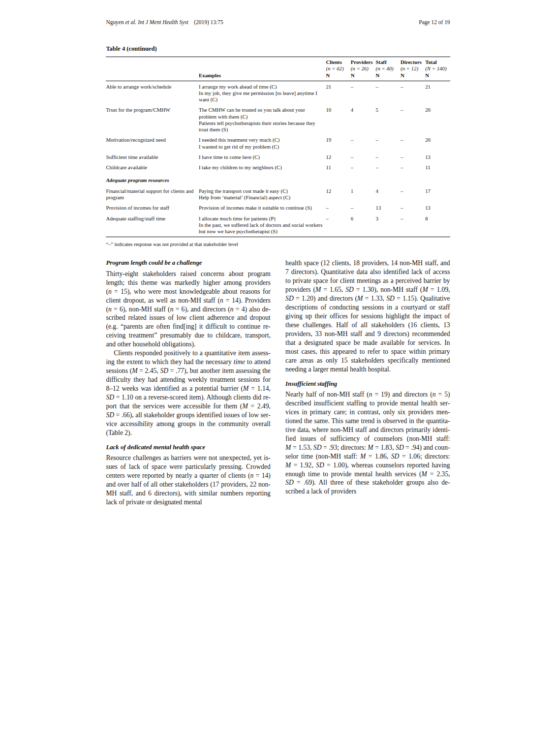Nguyen et al. Int J Ment Health Syst (2019) 13:75
Page 12 of 19
Table 4 (continued)
| | Examples | Clients (n = 62) N | Providers (n = 26) N | Staff (n = 40) N | Directors (n = 12) N | Total (N = 140) N |
| --- | --- | --- | --- | --- | --- | --- |
| Able to arrange work/schedule | I arrange my work ahead of time (C) In my job, they give me permission [to leave] anytime I want (C) | 21 | – | – | – | 21 |
| Trust for the program/CMHW | The CMHW can be trusted so you talk about your problem with them (C) Patients tell psychotherapists their stories because they trust them (S) | 10 | 4 | 5 | – | 20 |
| Motivation/recognized need | I needed this treatment very much (C) I wanted to get rid of my problem (C) | 19 | – | – | – | 20 |
| Sufficient time available | I have time to come here (C) | 12 | – | – | – | 13 |
| Childcare available | I take my children to my neighbors (C) | 11 | – | – | – | 11 |
| Adequate program resources |
| Financial/material support for clients and program | Paying the transport cost made it easy (C) Help from ‘material’ (Financial) aspect (C) | 12 | 1 | 4 | – | 17 |
| Provision of incomes for staff | Provision of incomes make it suitable to continue (S) | – | – | 13 | – | 13 |
| Adequate staffing/staff time | I allocate much time for patients (P) In the past, we suffered lack of doctors and social workers but now we have psychotherapist (S) | – | 6 | 3 | – | 8 |
“–” indicates response was not provided at that stakeholder level
Program length could be a challenge
Thirty-eight stakeholders raised concerns about program length; this theme was markedly higher among providers (n = 15), who were most knowledgeable about reasons for client dropout, as well as non-MH staff (n = 14). Providers (n = 6), non-MH staff (n = 6), and directors (n = 4) also described related issues of low client adherence and dropout (e.g. “parents are often find[ing] it difficult to continue receiving treatment” presumably due to childcare, transport, and other household obligations).
Clients responded positively to a quantitative item assessing the extent to which they had the necessary time to attend sessions (M = 2.45, SD = .77), but another item assessing the difficulty they had attending weekly treatment sessions for 8–12 weeks was identified as a potential barrier (M = 1.14, SD = 1.10 on a reverse-scored item). Although clients did report that the services were accessible for them (M = 2.49, SD = .66), all stakeholder groups identified issues of low service accessibility among groups in the community overall (Table 2).
Lack of dedicated mental health space
Resource challenges as barriers were not unexpected, yet issues of lack of space were particularly pressing. Crowded centers were reported by nearly a quarter of clients (n = 14) and over half of all other stakeholders (17 providers, 22 non-MH staff, and 6 directors), with similar numbers reporting lack of private or designated mental
health space (12 clients, 18 providers, 14 non-MH staff, and 7 directors). Quantitative data also identified lack of access to private space for client meetings as a perceived barrier by providers (M = 1.65, SD = 1.30), non-MH staff (M = 1.09, SD = 1.20) and directors (M = 1.33, SD = 1.15). Qualitative descriptions of conducting sessions in a courtyard or staff giving up their offices for sessions highlight the impact of these challenges. Half of all stakeholders (16 clients, 13 providers, 33 non-MH staff and 9 directors) recommended that a designated space be made available for services. In most cases, this appeared to refer to space within primary care areas as only 15 stakeholders specifically mentioned needing a larger mental health hospital.
Insufficient staffing
Nearly half of non-MH staff (n = 19) and directors (n = 5) described insufficient staffing to provide mental health services in primary care; in contrast, only six providers mentioned the same. This same trend is observed in the quantitative data, where non-MH staff and directors primarily identified issues of sufficiency of counselors (non-MH staff: M = 1.53, SD = .93; directors: M = 1.83, SD = .94) and counselor time (non-MH staff: M = 1.86, SD = 1.06; directors: M = 1.92, SD = 1.00), whereas counselors reported having enough time to provide mental health services (M = 2.35, SD = .69). All three of these stakeholder groups also described a lack of providers